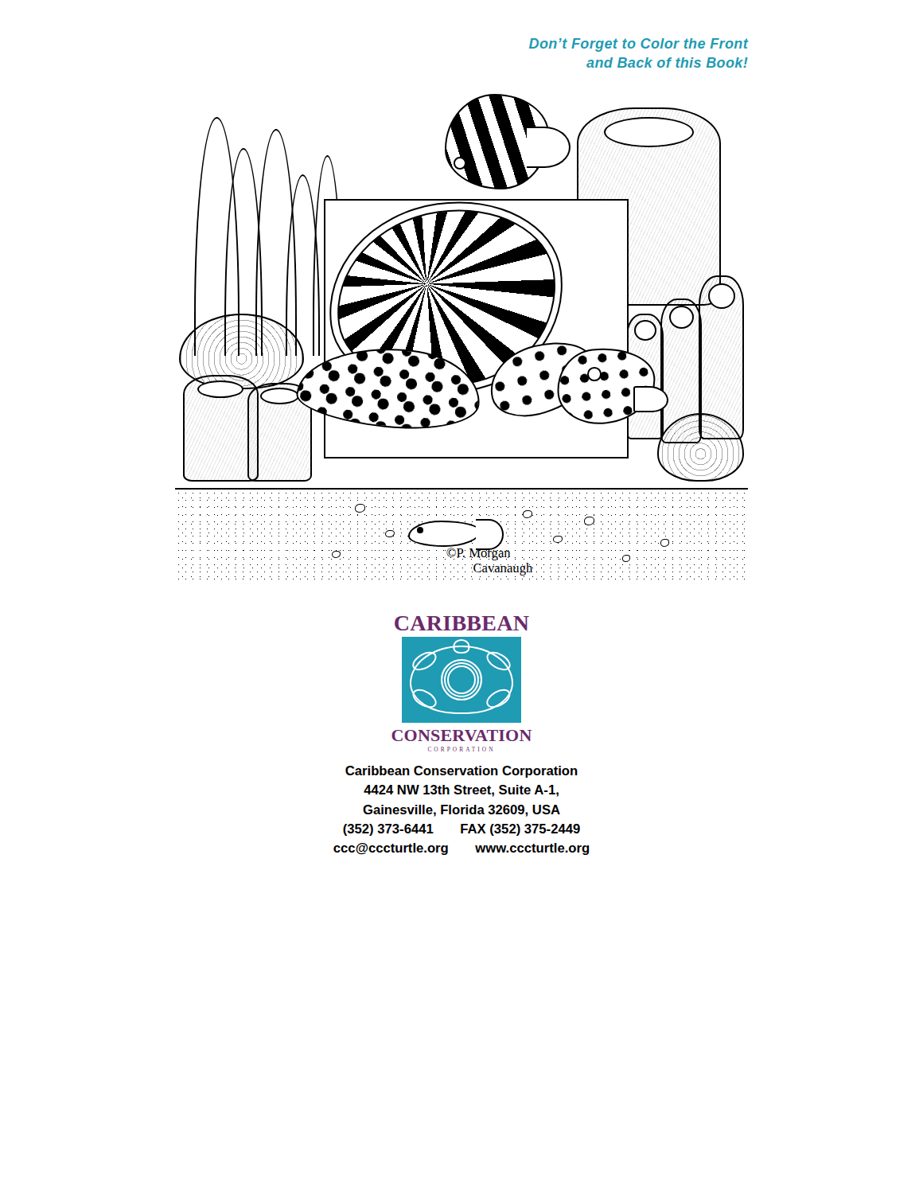Don’t Forget to Color the Front
and Back of this Book!
©P. MorganCavanaugh
CARIBBEAN
CONSERVATION
Corporation
Caribbean Conservation Corporation
4424 NW 13th Street, Suite A-1,
Gainesville, Florida 32609, USA
(352) 373-6441 FAX (352) 375-2449
ccc@cccturtle.org www.cccturtle.org